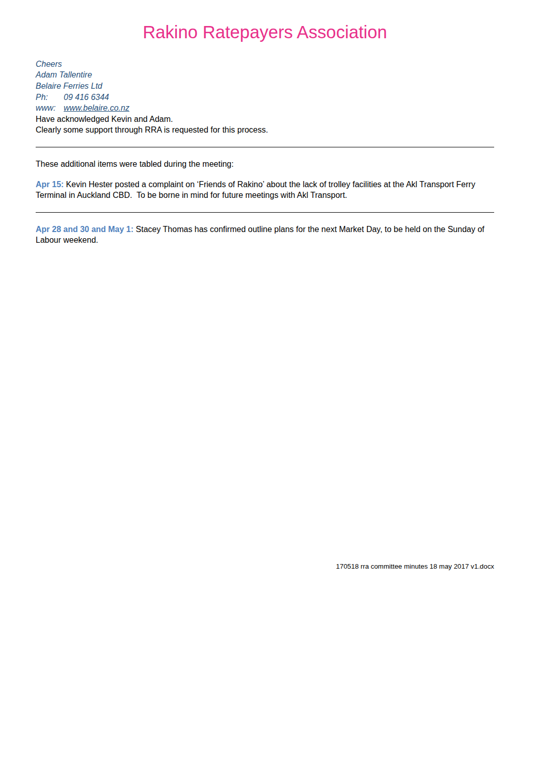Rakino Ratepayers Association
Cheers
Adam Tallentire
Belaire Ferries Ltd
Ph: 09 416 6344
www: www.belaire.co.nz
Have acknowledged Kevin and Adam.
Clearly some support through RRA is requested for this process.
These additional items were tabled during the meeting:
Apr 15: Kevin Hester posted a complaint on ‘Friends of Rakino’ about the lack of trolley facilities at the Akl Transport Ferry Terminal in Auckland CBD. To be borne in mind for future meetings with Akl Transport.
Apr 28 and 30 and May 1: Stacey Thomas has confirmed outline plans for the next Market Day, to be held on the Sunday of Labour weekend.
170518 rra committee minutes 18 may 2017 v1.docx